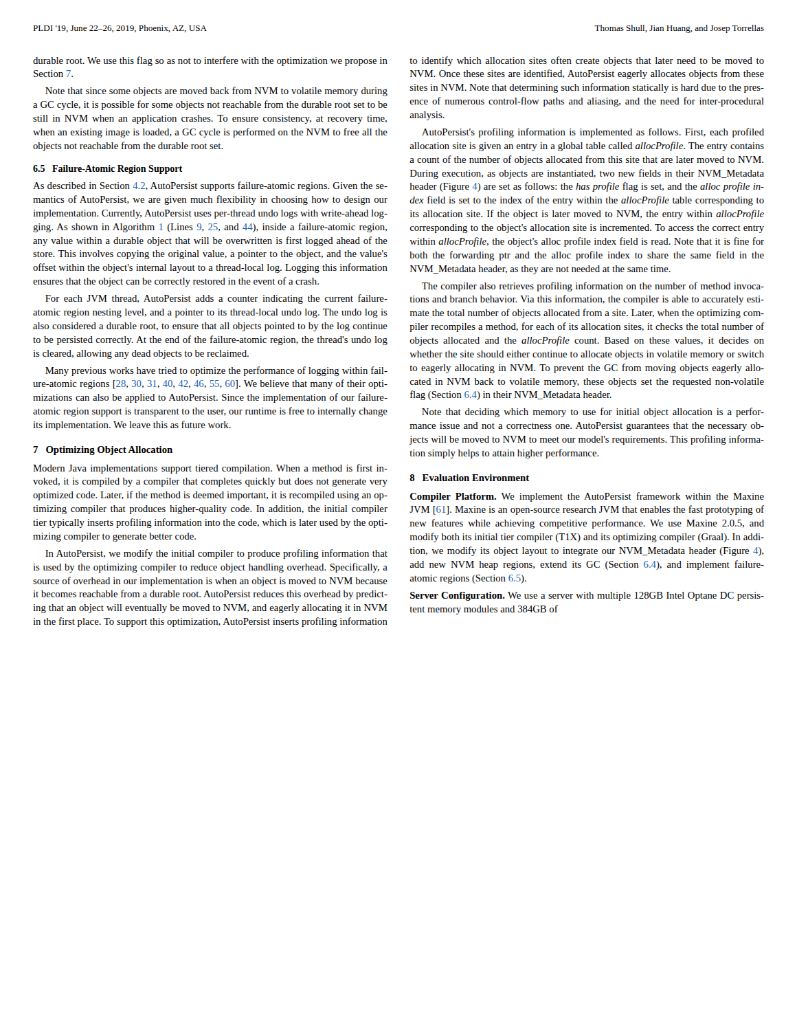PLDI '19, June 22–26, 2019, Phoenix, AZ, USA Thomas Shull, Jian Huang, and Josep Torrellas
durable root. We use this flag so as not to interfere with the optimization we propose in Section 7.
Note that since some objects are moved back from NVM to volatile memory during a GC cycle, it is possible for some objects not reachable from the durable root set to be still in NVM when an application crashes. To ensure consistency, at recovery time, when an existing image is loaded, a GC cycle is performed on the NVM to free all the objects not reachable from the durable root set.
6.5 Failure-Atomic Region Support
As described in Section 4.2, AutoPersist supports failure-atomic regions. Given the semantics of AutoPersist, we are given much flexibility in choosing how to design our implementation. Currently, AutoPersist uses per-thread undo logs with write-ahead logging. As shown in Algorithm 1 (Lines 9, 25, and 44), inside a failure-atomic region, any value within a durable object that will be overwritten is first logged ahead of the store. This involves copying the original value, a pointer to the object, and the value's offset within the object's internal layout to a thread-local log. Logging this information ensures that the object can be correctly restored in the event of a crash.
For each JVM thread, AutoPersist adds a counter indicating the current failure-atomic region nesting level, and a pointer to its thread-local undo log. The undo log is also considered a durable root, to ensure that all objects pointed to by the log continue to be persisted correctly. At the end of the failure-atomic region, the thread's undo log is cleared, allowing any dead objects to be reclaimed.
Many previous works have tried to optimize the performance of logging within failure-atomic regions [28, 30, 31, 40, 42, 46, 55, 60]. We believe that many of their optimizations can also be applied to AutoPersist. Since the implementation of our failure-atomic region support is transparent to the user, our runtime is free to internally change its implementation. We leave this as future work.
7 Optimizing Object Allocation
Modern Java implementations support tiered compilation. When a method is first invoked, it is compiled by a compiler that completes quickly but does not generate very optimized code. Later, if the method is deemed important, it is recompiled using an optimizing compiler that produces higher-quality code. In addition, the initial compiler tier typically inserts profiling information into the code, which is later used by the optimizing compiler to generate better code.
In AutoPersist, we modify the initial compiler to produce profiling information that is used by the optimizing compiler to reduce object handling overhead. Specifically, a source of overhead in our implementation is when an object is moved to NVM because it becomes reachable from a durable root. AutoPersist reduces this overhead by predicting that an object will eventually be moved to NVM, and eagerly allocating it in NVM in the first place. To support this optimization, AutoPersist inserts profiling information to identify which allocation sites often create objects that later need to be moved to NVM. Once these sites are identified, AutoPersist eagerly allocates objects from these sites in NVM. Note that determining such information statically is hard due to the presence of numerous control-flow paths and aliasing, and the need for inter-procedural analysis.
AutoPersist's profiling information is implemented as follows. First, each profiled allocation site is given an entry in a global table called allocProfile. The entry contains a count of the number of objects allocated from this site that are later moved to NVM. During execution, as objects are instantiated, two new fields in their NVM_Metadata header (Figure 4) are set as follows: the has profile flag is set, and the alloc profile index field is set to the index of the entry within the allocProfile table corresponding to its allocation site. If the object is later moved to NVM, the entry within allocProfile corresponding to the object's allocation site is incremented. To access the correct entry within allocProfile, the object's alloc profile index field is read. Note that it is fine for both the forwarding ptr and the alloc profile index to share the same field in the NVM_Metadata header, as they are not needed at the same time.
The compiler also retrieves profiling information on the number of method invocations and branch behavior. Via this information, the compiler is able to accurately estimate the total number of objects allocated from a site. Later, when the optimizing compiler recompiles a method, for each of its allocation sites, it checks the total number of objects allocated and the allocProfile count. Based on these values, it decides on whether the site should either continue to allocate objects in volatile memory or switch to eagerly allocating in NVM. To prevent the GC from moving objects eagerly allocated in NVM back to volatile memory, these objects set the requested non-volatile flag (Section 6.4) in their NVM_Metadata header.
Note that deciding which memory to use for initial object allocation is a performance issue and not a correctness one. AutoPersist guarantees that the necessary objects will be moved to NVM to meet our model's requirements. This profiling information simply helps to attain higher performance.
8 Evaluation Environment
Compiler Platform. We implement the AutoPersist framework within the Maxine JVM [61]. Maxine is an open-source research JVM that enables the fast prototyping of new features while achieving competitive performance. We use Maxine 2.0.5, and modify both its initial tier compiler (T1X) and its optimizing compiler (Graal). In addition, we modify its object layout to integrate our NVM_Metadata header (Figure 4), add new NVM heap regions, extend its GC (Section 6.4), and implement failure-atomic regions (Section 6.5).
Server Configuration. We use a server with multiple 128GB Intel Optane DC persistent memory modules and 384GB of